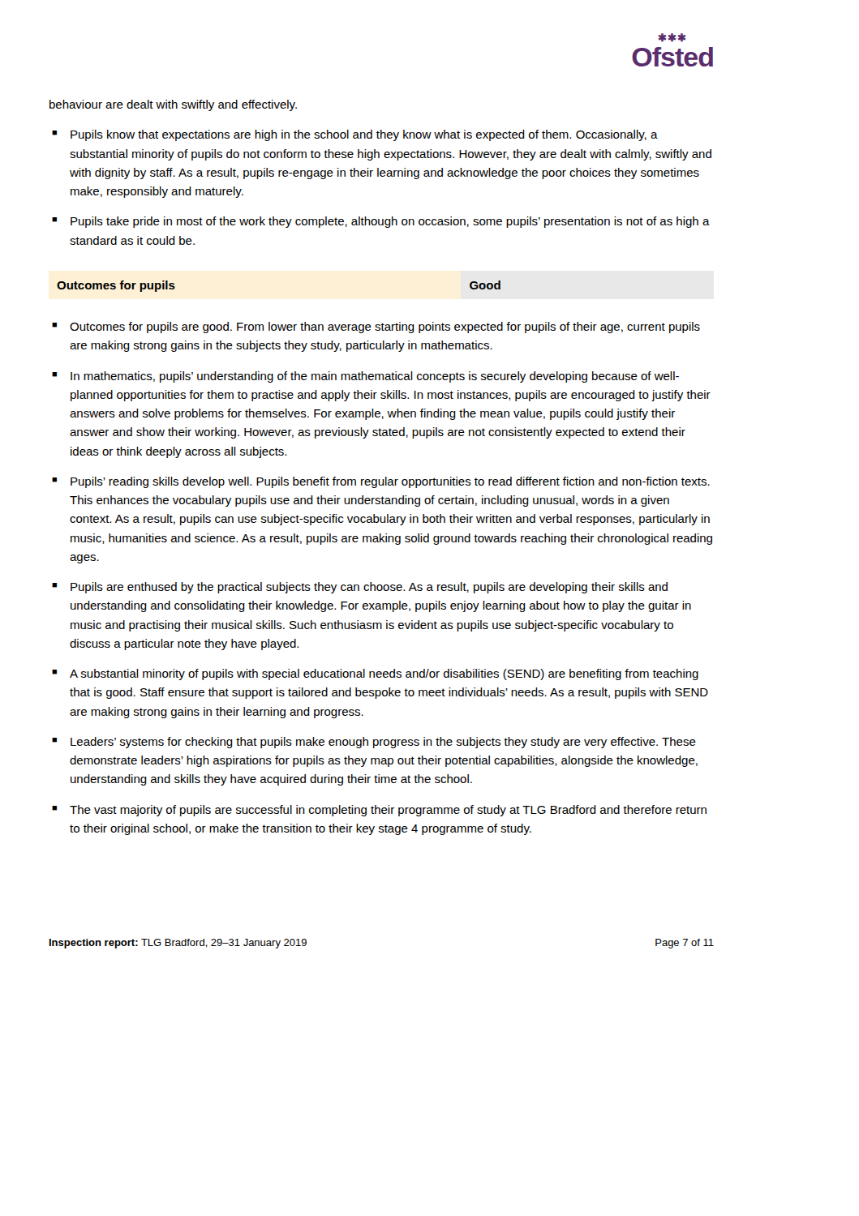✱✱✱
Ofsted
behaviour are dealt with swiftly and effectively.
Pupils know that expectations are high in the school and they know what is expected of them. Occasionally, a substantial minority of pupils do not conform to these high expectations. However, they are dealt with calmly, swiftly and with dignity by staff. As a result, pupils re-engage in their learning and acknowledge the poor choices they sometimes make, responsibly and maturely.
Pupils take pride in most of the work they complete, although on occasion, some pupils’ presentation is not of as high a standard as it could be.
Outcomes for pupils
Good
Outcomes for pupils are good. From lower than average starting points expected for pupils of their age, current pupils are making strong gains in the subjects they study, particularly in mathematics.
In mathematics, pupils’ understanding of the main mathematical concepts is securely developing because of well-planned opportunities for them to practise and apply their skills. In most instances, pupils are encouraged to justify their answers and solve problems for themselves. For example, when finding the mean value, pupils could justify their answer and show their working. However, as previously stated, pupils are not consistently expected to extend their ideas or think deeply across all subjects.
Pupils’ reading skills develop well. Pupils benefit from regular opportunities to read different fiction and non-fiction texts. This enhances the vocabulary pupils use and their understanding of certain, including unusual, words in a given context. As a result, pupils can use subject-specific vocabulary in both their written and verbal responses, particularly in music, humanities and science. As a result, pupils are making solid ground towards reaching their chronological reading ages.
Pupils are enthused by the practical subjects they can choose. As a result, pupils are developing their skills and understanding and consolidating their knowledge. For example, pupils enjoy learning about how to play the guitar in music and practising their musical skills. Such enthusiasm is evident as pupils use subject-specific vocabulary to discuss a particular note they have played.
A substantial minority of pupils with special educational needs and/or disabilities (SEND) are benefiting from teaching that is good. Staff ensure that support is tailored and bespoke to meet individuals’ needs. As a result, pupils with SEND are making strong gains in their learning and progress.
Leaders’ systems for checking that pupils make enough progress in the subjects they study are very effective. These demonstrate leaders’ high aspirations for pupils as they map out their potential capabilities, alongside the knowledge, understanding and skills they have acquired during their time at the school.
The vast majority of pupils are successful in completing their programme of study at TLG Bradford and therefore return to their original school, or make the transition to their key stage 4 programme of study.
Inspection report: TLG Bradford, 29–31 January 2019
Page 7 of 11